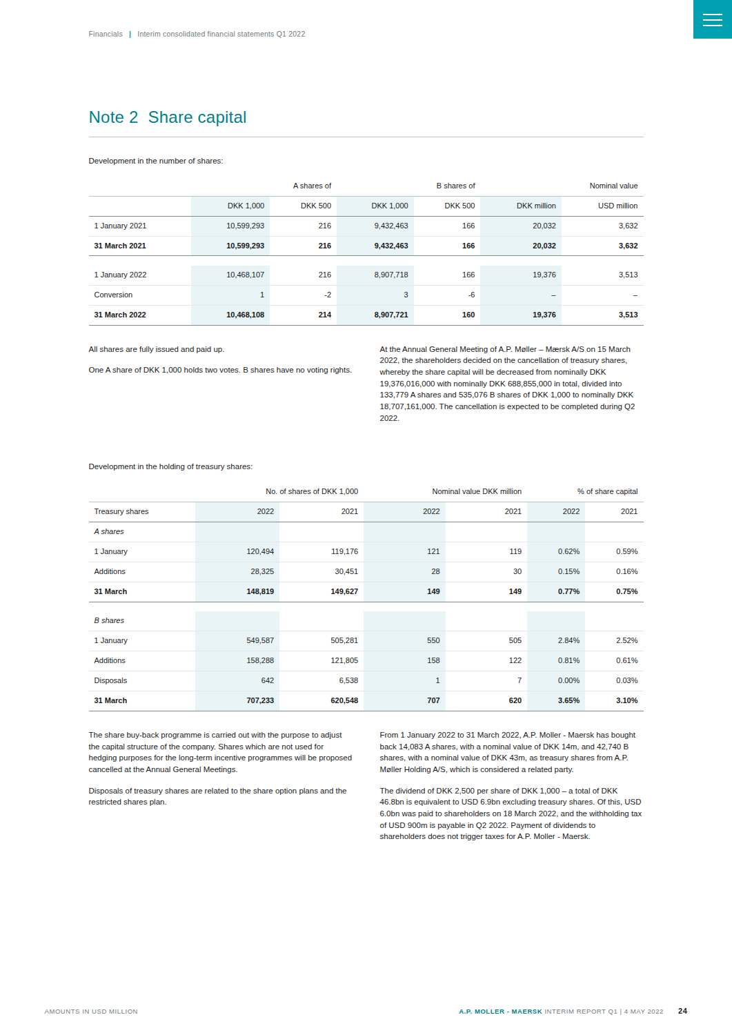Financials | Interim consolidated financial statements Q1 2022
Note 2 Share capital
Development in the number of shares:
| | A shares of | B shares of | Nominal value |
| --- | --- | --- | --- |
| | DKK 1,000 | DKK 500 | DKK 1,000 | DKK 500 | DKK million | USD million |
| 1 January 2021 | 10,599,293 | 216 | 9,432,463 | 166 | 20,032 | 3,632 |
| 31 March 2021 | 10,599,293 | 216 | 9,432,463 | 166 | 20,032 | 3,632 |
| 1 January 2022 | 10,468,107 | 216 | 8,907,718 | 166 | 19,376 | 3,513 |
| Conversion | 1 | -2 | 3 | -6 | – | – |
| 31 March 2022 | 10,468,108 | 214 | 8,907,721 | 160 | 19,376 | 3,513 |
All shares are fully issued and paid up.
One A share of DKK 1,000 holds two votes. B shares have no voting rights.
At the Annual General Meeting of A.P. Møller – Mærsk A/S on 15 March 2022, the shareholders decided on the cancellation of treasury shares, whereby the share capital will be decreased from nominally DKK 19,376,016,000 with nominally DKK 688,855,000 in total, divided into 133,779 A shares and 535,076 B shares of DKK 1,000 to nominally DKK 18,707,161,000. The cancellation is expected to be completed during Q2 2022.
Development in the holding of treasury shares:
| | No. of shares of DKK 1,000 | Nominal value DKK million | % of share capital |
| --- | --- | --- | --- |
| Treasury shares | 2022 | 2021 | 2022 | 2021 | 2022 | 2021 |
| A shares | | | | | | |
| 1 January | 120,494 | 119,176 | 121 | 119 | 0.62% | 0.59% |
| Additions | 28,325 | 30,451 | 28 | 30 | 0.15% | 0.16% |
| 31 March | 148,819 | 149,627 | 149 | 149 | 0.77% | 0.75% |
| B shares | | | | | | |
| 1 January | 549,587 | 505,281 | 550 | 505 | 2.84% | 2.52% |
| Additions | 158,288 | 121,805 | 158 | 122 | 0.81% | 0.61% |
| Disposals | 642 | 6,538 | 1 | 7 | 0.00% | 0.03% |
| 31 March | 707,233 | 620,548 | 707 | 620 | 3.65% | 3.10% |
The share buy-back programme is carried out with the purpose to adjust the capital structure of the company. Shares which are not used for hedging purposes for the long-term incentive programmes will be proposed cancelled at the Annual General Meetings.
Disposals of treasury shares are related to the share option plans and the restricted shares plan.
From 1 January 2022 to 31 March 2022, A.P. Moller - Maersk has bought back 14,083 A shares, with a nominal value of DKK 14m, and 42,740 B shares, with a nominal value of DKK 43m, as treasury shares from A.P. Møller Holding A/S, which is considered a related party.
The dividend of DKK 2,500 per share of DKK 1,000 – a total of DKK 46.8bn is equivalent to USD 6.9bn excluding treasury shares. Of this, USD 6.0bn was paid to shareholders on 18 March 2022, and the withholding tax of USD 900m is payable in Q2 2022. Payment of dividends to shareholders does not trigger taxes for A.P. Moller - Maersk.
Amounts in USD million
A.P. Moller - Maersk Interim report Q1 | 4 May 2022 24